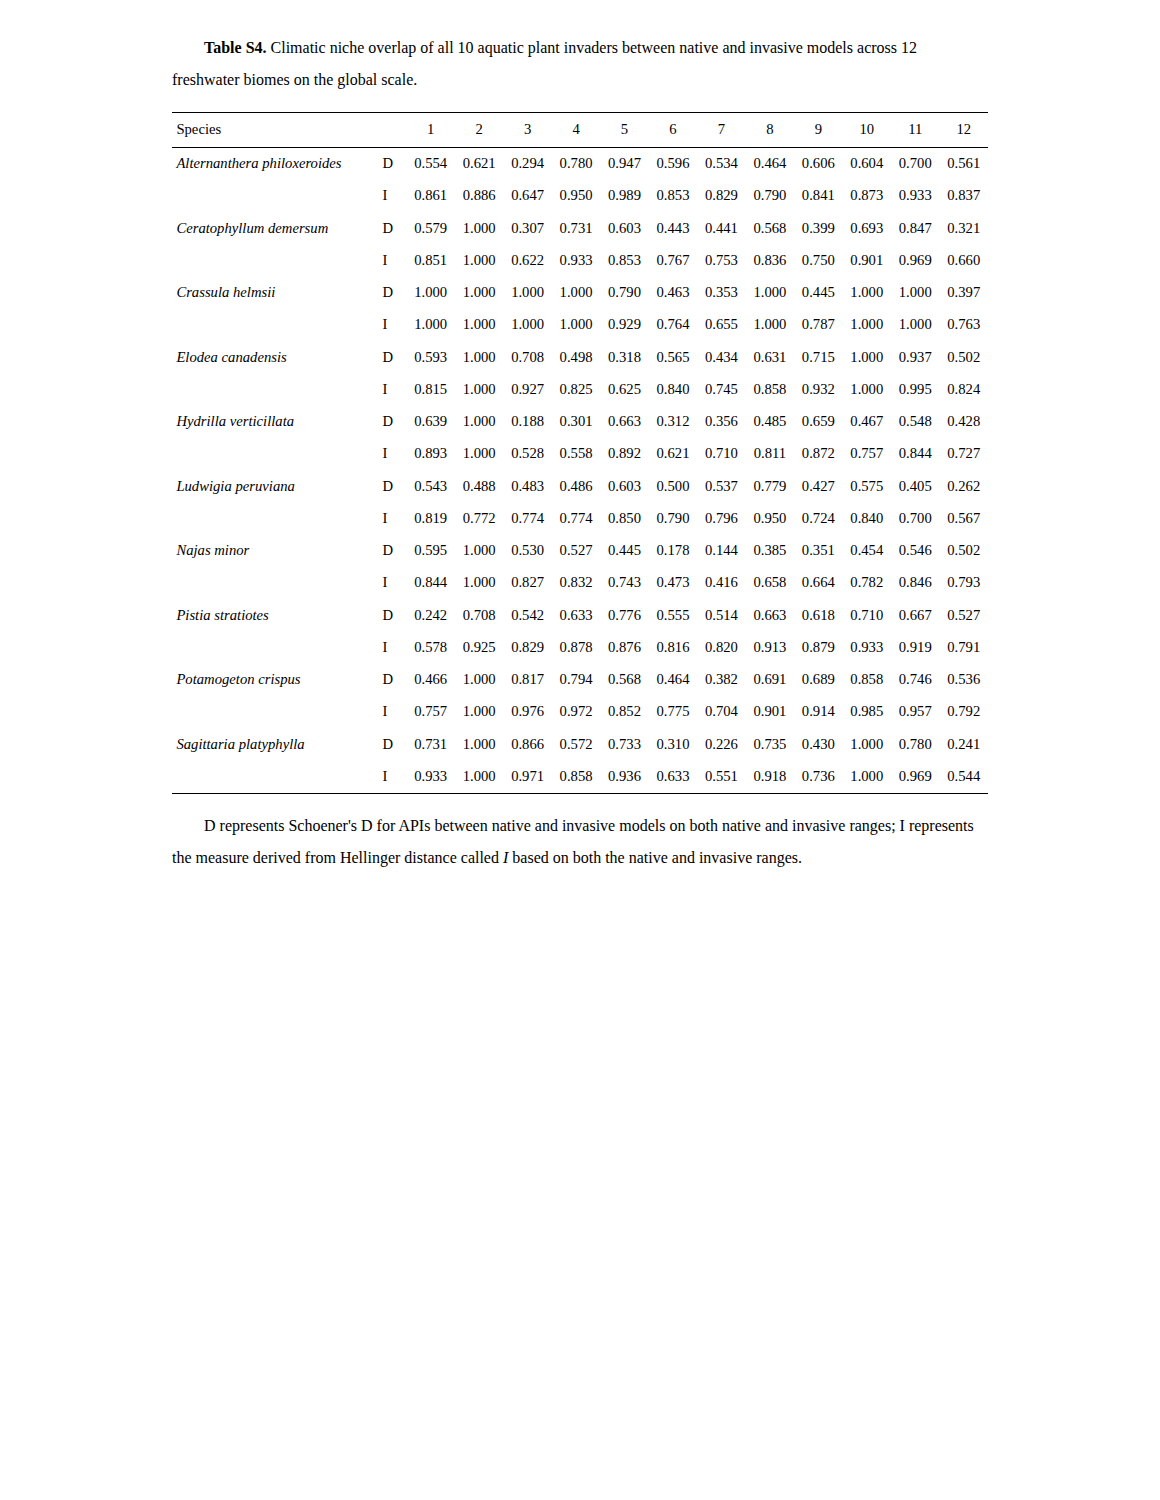Table S4. Climatic niche overlap of all 10 aquatic plant invaders between native and invasive models across 12 freshwater biomes on the global scale.
| Species | | 1 | 2 | 3 | 4 | 5 | 6 | 7 | 8 | 9 | 10 | 11 | 12 |
| --- | --- | --- | --- | --- | --- | --- | --- | --- | --- | --- | --- | --- | --- |
| Alternanthera philoxeroides | D | 0.554 | 0.621 | 0.294 | 0.780 | 0.947 | 0.596 | 0.534 | 0.464 | 0.606 | 0.604 | 0.700 | 0.561 |
| | I | 0.861 | 0.886 | 0.647 | 0.950 | 0.989 | 0.853 | 0.829 | 0.790 | 0.841 | 0.873 | 0.933 | 0.837 |
| Ceratophyllum demersum | D | 0.579 | 1.000 | 0.307 | 0.731 | 0.603 | 0.443 | 0.441 | 0.568 | 0.399 | 0.693 | 0.847 | 0.321 |
| | I | 0.851 | 1.000 | 0.622 | 0.933 | 0.853 | 0.767 | 0.753 | 0.836 | 0.750 | 0.901 | 0.969 | 0.660 |
| Crassula helmsii | D | 1.000 | 1.000 | 1.000 | 1.000 | 0.790 | 0.463 | 0.353 | 1.000 | 0.445 | 1.000 | 1.000 | 0.397 |
| | I | 1.000 | 1.000 | 1.000 | 1.000 | 0.929 | 0.764 | 0.655 | 1.000 | 0.787 | 1.000 | 1.000 | 0.763 |
| Elodea canadensis | D | 0.593 | 1.000 | 0.708 | 0.498 | 0.318 | 0.565 | 0.434 | 0.631 | 0.715 | 1.000 | 0.937 | 0.502 |
| | I | 0.815 | 1.000 | 0.927 | 0.825 | 0.625 | 0.840 | 0.745 | 0.858 | 0.932 | 1.000 | 0.995 | 0.824 |
| Hydrilla verticillata | D | 0.639 | 1.000 | 0.188 | 0.301 | 0.663 | 0.312 | 0.356 | 0.485 | 0.659 | 0.467 | 0.548 | 0.428 |
| | I | 0.893 | 1.000 | 0.528 | 0.558 | 0.892 | 0.621 | 0.710 | 0.811 | 0.872 | 0.757 | 0.844 | 0.727 |
| Ludwigia peruviana | D | 0.543 | 0.488 | 0.483 | 0.486 | 0.603 | 0.500 | 0.537 | 0.779 | 0.427 | 0.575 | 0.405 | 0.262 |
| | I | 0.819 | 0.772 | 0.774 | 0.774 | 0.850 | 0.790 | 0.796 | 0.950 | 0.724 | 0.840 | 0.700 | 0.567 |
| Najas minor | D | 0.595 | 1.000 | 0.530 | 0.527 | 0.445 | 0.178 | 0.144 | 0.385 | 0.351 | 0.454 | 0.546 | 0.502 |
| | I | 0.844 | 1.000 | 0.827 | 0.832 | 0.743 | 0.473 | 0.416 | 0.658 | 0.664 | 0.782 | 0.846 | 0.793 |
| Pistia stratiotes | D | 0.242 | 0.708 | 0.542 | 0.633 | 0.776 | 0.555 | 0.514 | 0.663 | 0.618 | 0.710 | 0.667 | 0.527 |
| | I | 0.578 | 0.925 | 0.829 | 0.878 | 0.876 | 0.816 | 0.820 | 0.913 | 0.879 | 0.933 | 0.919 | 0.791 |
| Potamogeton crispus | D | 0.466 | 1.000 | 0.817 | 0.794 | 0.568 | 0.464 | 0.382 | 0.691 | 0.689 | 0.858 | 0.746 | 0.536 |
| | I | 0.757 | 1.000 | 0.976 | 0.972 | 0.852 | 0.775 | 0.704 | 0.901 | 0.914 | 0.985 | 0.957 | 0.792 |
| Sagittaria platyphylla | D | 0.731 | 1.000 | 0.866 | 0.572 | 0.733 | 0.310 | 0.226 | 0.735 | 0.430 | 1.000 | 0.780 | 0.241 |
| | I | 0.933 | 1.000 | 0.971 | 0.858 | 0.936 | 0.633 | 0.551 | 0.918 | 0.736 | 1.000 | 0.969 | 0.544 |
D represents Schoener's D for APIs between native and invasive models on both native and invasive ranges; I represents the measure derived from Hellinger distance called I based on both the native and invasive ranges.